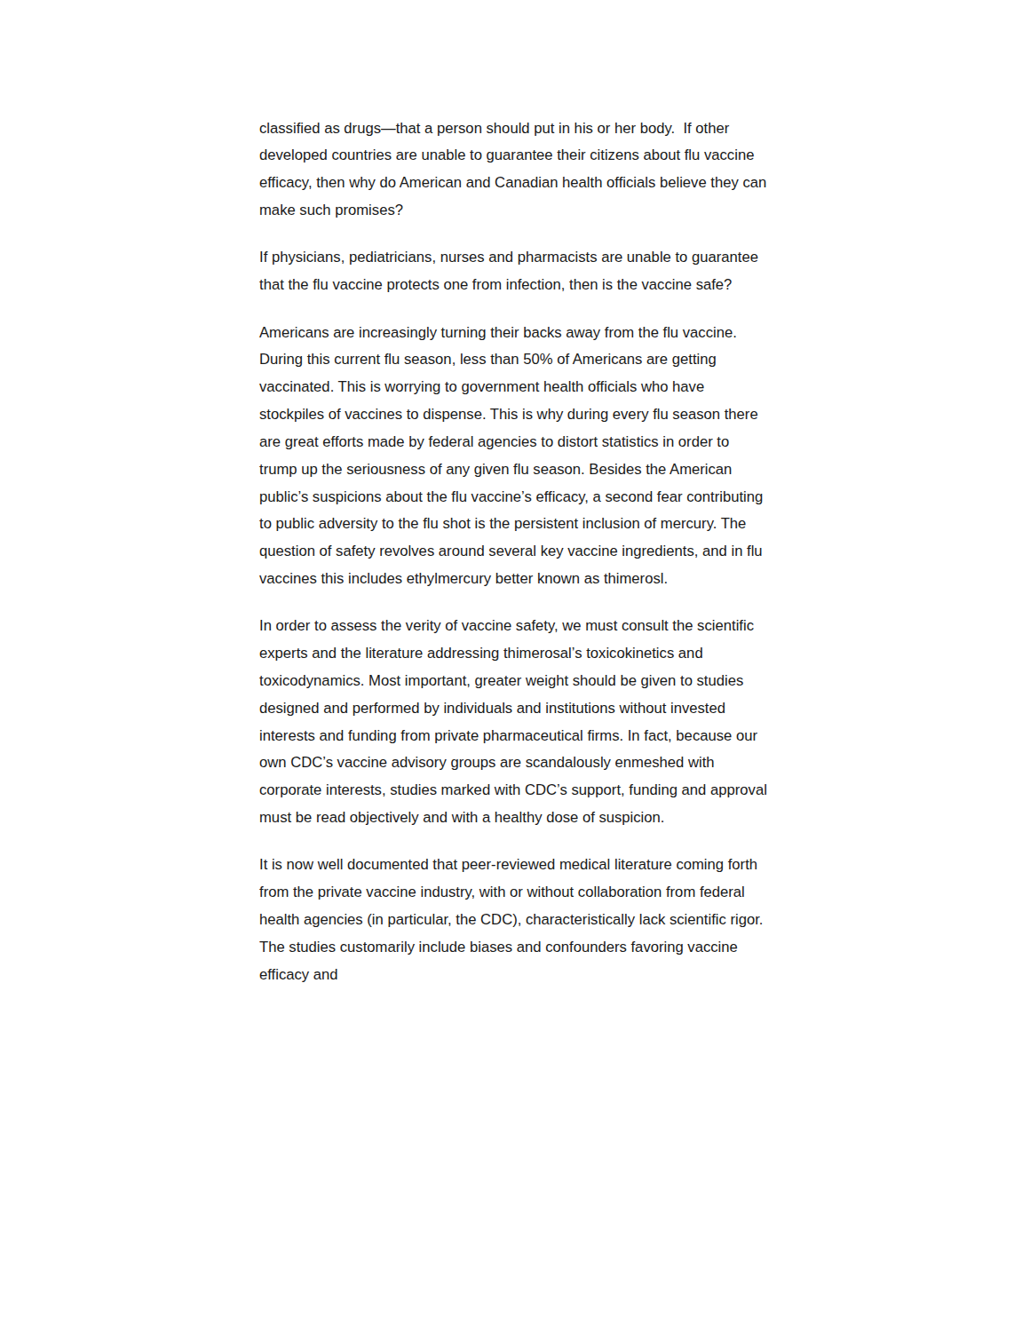classified as drugs—that a person should put in his or her body. If other developed countries are unable to guarantee their citizens about flu vaccine efficacy, then why do American and Canadian health officials believe they can make such promises?
If physicians, pediatricians, nurses and pharmacists are unable to guarantee that the flu vaccine protects one from infection, then is the vaccine safe?
Americans are increasingly turning their backs away from the flu vaccine. During this current flu season, less than 50% of Americans are getting vaccinated. This is worrying to government health officials who have stockpiles of vaccines to dispense. This is why during every flu season there are great efforts made by federal agencies to distort statistics in order to trump up the seriousness of any given flu season. Besides the American public’s suspicions about the flu vaccine’s efficacy, a second fear contributing to public adversity to the flu shot is the persistent inclusion of mercury. The question of safety revolves around several key vaccine ingredients, and in flu vaccines this includes ethylmercury better known as thimerosl.
In order to assess the verity of vaccine safety, we must consult the scientific experts and the literature addressing thimerosal’s toxicokinetics and toxicodynamics. Most important, greater weight should be given to studies designed and performed by individuals and institutions without invested interests and funding from private pharmaceutical firms. In fact, because our own CDC’s vaccine advisory groups are scandalously enmeshed with corporate interests, studies marked with CDC’s support, funding and approval must be read objectively and with a healthy dose of suspicion.
It is now well documented that peer-reviewed medical literature coming forth from the private vaccine industry, with or without collaboration from federal health agencies (in particular, the CDC), characteristically lack scientific rigor. The studies customarily include biases and confounders favoring vaccine efficacy and